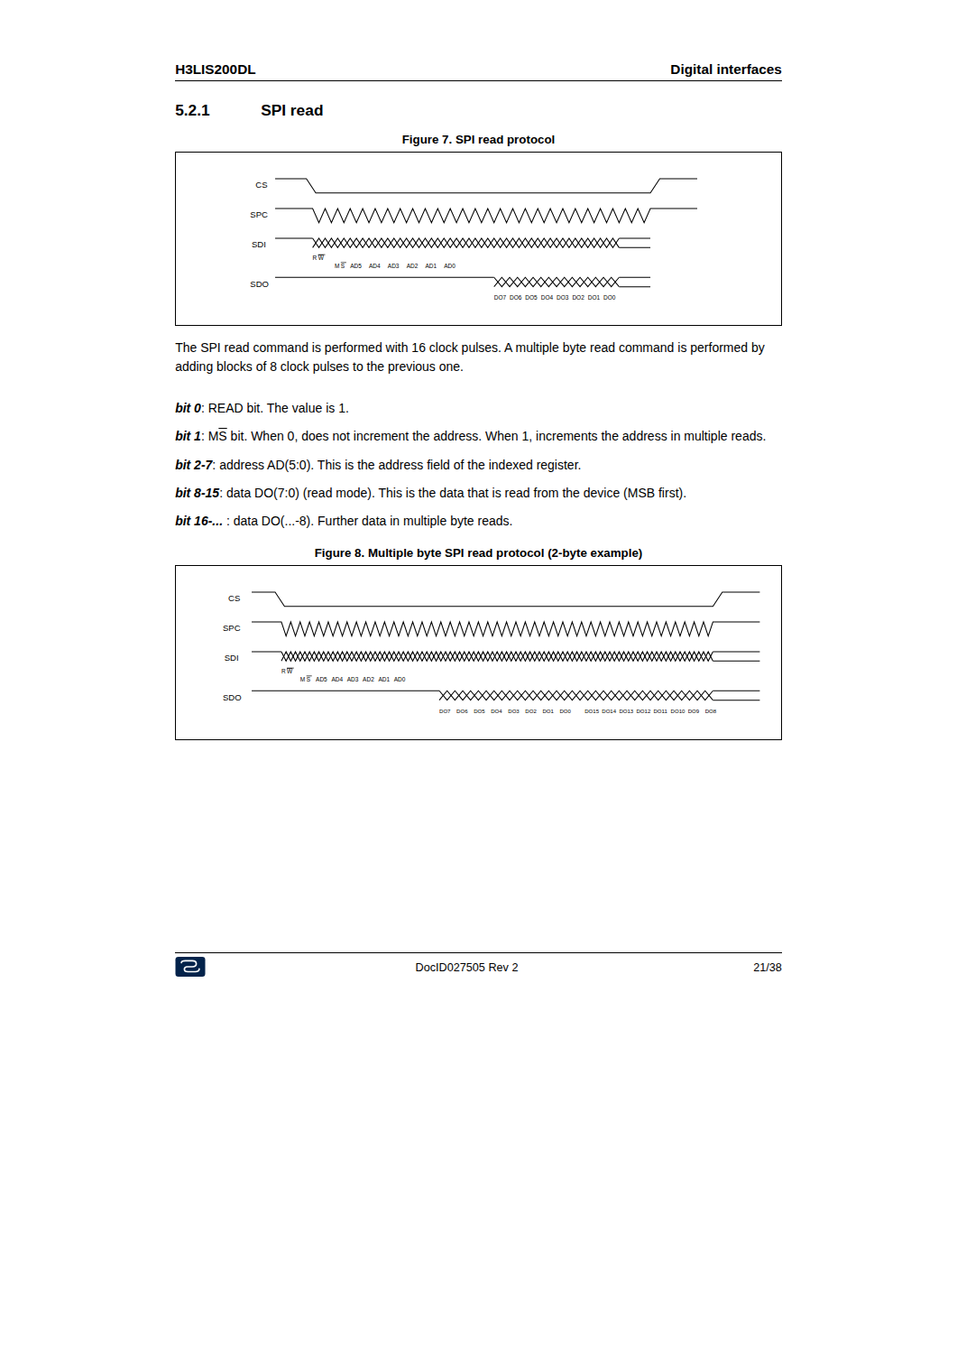H3LIS200DL
Digital interfaces
5.2.1
SPI read
Figure 7. SPI read protocol
CS SPC SDI SDO R W M S AD5 AD4 AD3 AD2 AD1 AD0 DO7 DO6 DO5 DO4 DO3 DO2 DO1 DO0
The SPI read command is performed with 16 clock pulses. A multiple byte read command is performed by adding blocks of 8 clock pulses to the previous one.
bit 0: READ bit. The value is 1.
bit 1: MS bit. When 0, does not increment the address. When 1, increments the address in multiple reads.
bit 2-7: address AD(5:0). This is the address field of the indexed register.
bit 8-15: data DO(7:0) (read mode). This is the data that is read from the device (MSB first).
bit 16-... : data DO(...-8). Further data in multiple byte reads.
Figure 8. Multiple byte SPI read protocol (2-byte example)
CS SPC SDI SDO R W M S AD5 AD4 AD3 AD2 AD1 AD0 DO7 DO6 DO5 DO4 DO3 DO2 DO1 DO0 DO15 DO14 DO13 DO12 DO11 DO10 DO9 DO8
DocID027505 Rev 2
21/38